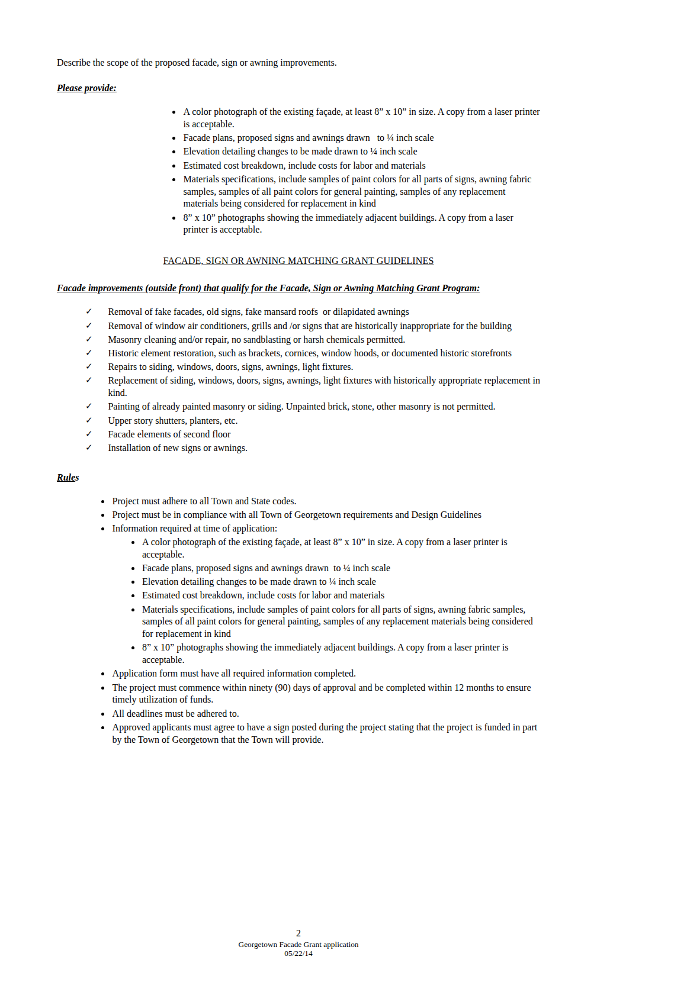Describe the scope of the proposed facade, sign or awning improvements.
Please provide:
A color photograph of the existing façade, at least 8” x 10” in size. A copy from a laser printer is acceptable.
Facade plans, proposed signs and awnings drawn to ¼ inch scale
Elevation detailing changes to be made drawn to ¼ inch scale
Estimated cost breakdown, include costs for labor and materials
Materials specifications, include samples of paint colors for all parts of signs, awning fabric samples, samples of all paint colors for general painting, samples of any replacement materials being considered for replacement in kind
8” x 10” photographs showing the immediately adjacent buildings. A copy from a laser printer is acceptable.
FACADE, SIGN OR AWNING MATCHING GRANT GUIDELINES
Facade improvements (outside front) that qualify for the Facade, Sign or Awning Matching Grant Program:
Removal of fake facades, old signs, fake mansard roofs or dilapidated awnings
Removal of window air conditioners, grills and /or signs that are historically inappropriate for the building
Masonry cleaning and/or repair, no sandblasting or harsh chemicals permitted.
Historic element restoration, such as brackets, cornices, window hoods, or documented historic storefronts
Repairs to siding, windows, doors, signs, awnings, light fixtures.
Replacement of siding, windows, doors, signs, awnings, light fixtures with historically appropriate replacement in kind.
Painting of already painted masonry or siding. Unpainted brick, stone, other masonry is not permitted.
Upper story shutters, planters, etc.
Facade elements of second floor
Installation of new signs or awnings.
Rules
Project must adhere to all Town and State codes.
Project must be in compliance with all Town of Georgetown requirements and Design Guidelines
Information required at time of application:
A color photograph of the existing façade, at least 8” x 10” in size. A copy from a laser printer is acceptable.
Facade plans, proposed signs and awnings drawn to ¼ inch scale
Elevation detailing changes to be made drawn to ¼ inch scale
Estimated cost breakdown, include costs for labor and materials
Materials specifications, include samples of paint colors for all parts of signs, awning fabric samples, samples of all paint colors for general painting, samples of any replacement materials being considered for replacement in kind
8” x 10” photographs showing the immediately adjacent buildings. A copy from a laser printer is acceptable.
Application form must have all required information completed.
The project must commence within ninety (90) days of approval and be completed within 12 months to ensure timely utilization of funds.
All deadlines must be adhered to.
Approved applicants must agree to have a sign posted during the project stating that the project is funded in part by the Town of Georgetown that the Town will provide.
2
Georgetown Facade Grant application
05/22/14